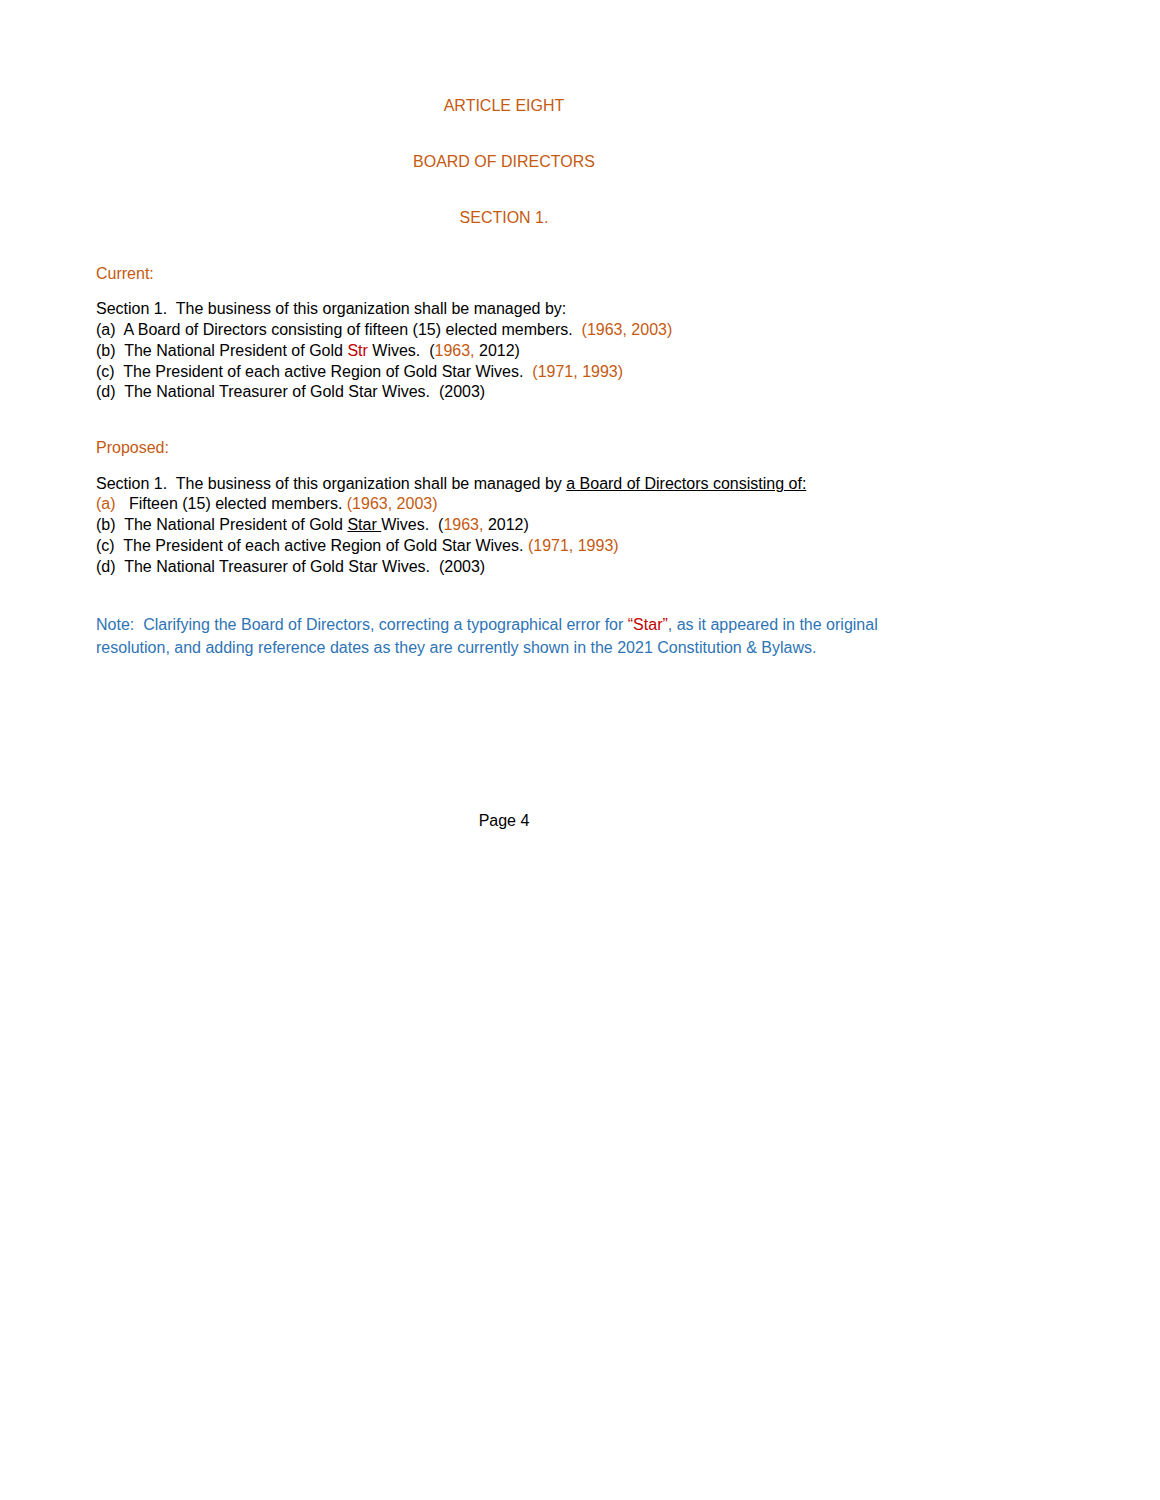ARTICLE EIGHT
BOARD OF DIRECTORS
SECTION 1.
Current:
Section 1. The business of this organization shall be managed by:
(a) A Board of Directors consisting of fifteen (15) elected members. (1963, 2003)
(b) The National President of Gold Str Wives. (1963, 2012)
(c) The President of each active Region of Gold Star Wives. (1971, 1993)
(d) The National Treasurer of Gold Star Wives. (2003)
Proposed:
Section 1. The business of this organization shall be managed by a Board of Directors consisting of:
(a) Fifteen (15) elected members. (1963, 2003)
(b) The National President of Gold Star Wives. (1963, 2012)
(c) The President of each active Region of Gold Star Wives. (1971, 1993)
(d) The National Treasurer of Gold Star Wives. (2003)
Note: Clarifying the Board of Directors, correcting a typographical error for “Star”, as it appeared in the original resolution, and adding reference dates as they are currently shown in the 2021 Constitution & Bylaws.
Page 4